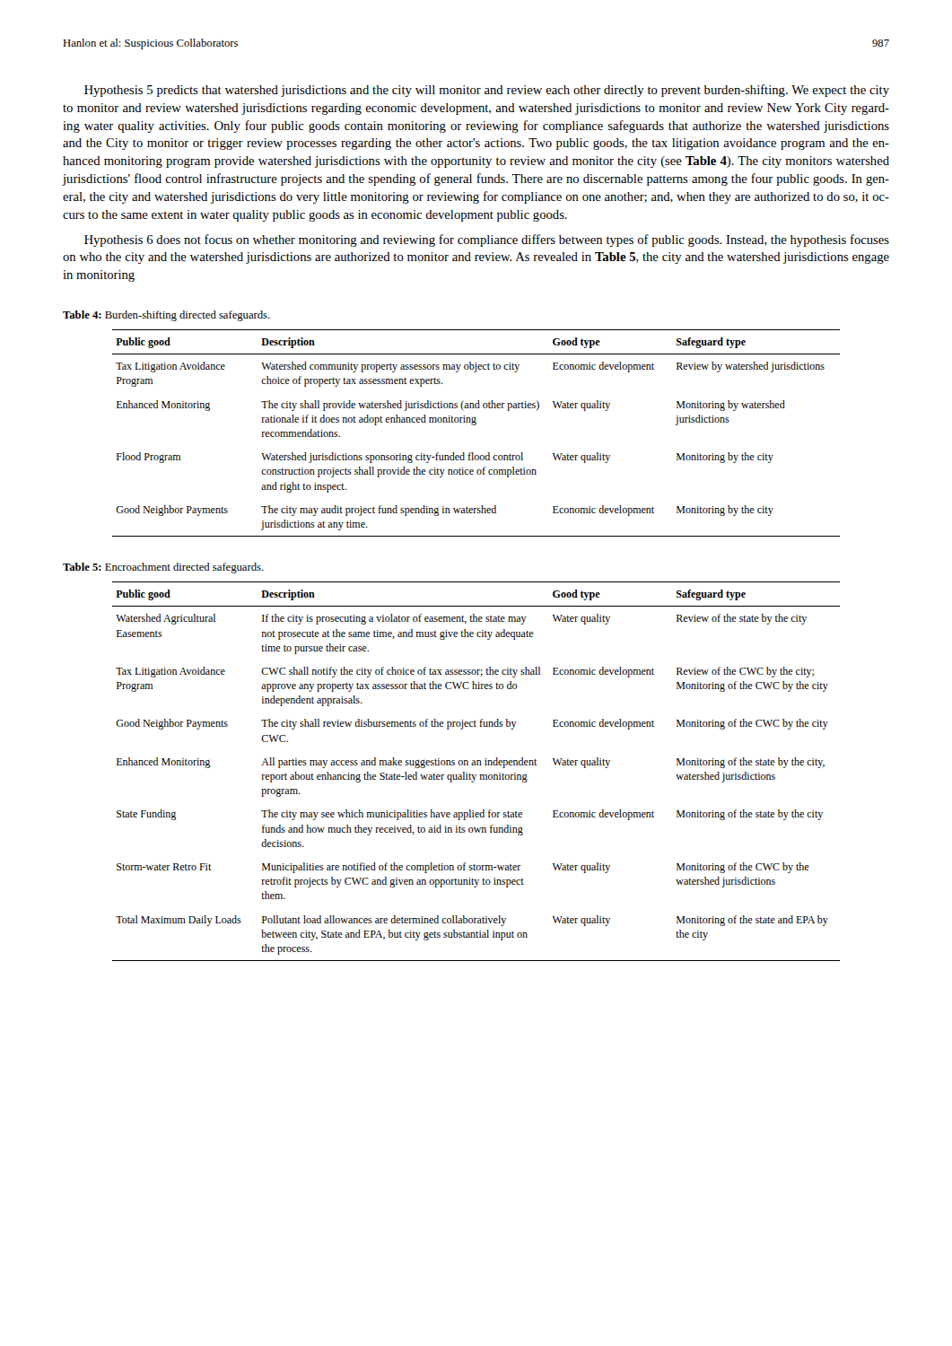Hanlon et al: Suspicious Collaborators 987
Hypothesis 5 predicts that watershed jurisdictions and the city will monitor and review each other directly to prevent burden-shifting. We expect the city to monitor and review watershed jurisdictions regarding economic development, and watershed jurisdictions to monitor and review New York City regarding water quality activities. Only four public goods contain monitoring or reviewing for compliance safeguards that authorize the watershed jurisdictions and the City to monitor or trigger review processes regarding the other actor's actions. Two public goods, the tax litigation avoidance program and the enhanced monitoring program provide watershed jurisdictions with the opportunity to review and monitor the city (see Table 4). The city monitors watershed jurisdictions' flood control infrastructure projects and the spending of general funds. There are no discernable patterns among the four public goods. In general, the city and watershed jurisdictions do very little monitoring or reviewing for compliance on one another; and, when they are authorized to do so, it occurs to the same extent in water quality public goods as in economic development public goods.
Hypothesis 6 does not focus on whether monitoring and reviewing for compliance differs between types of public goods. Instead, the hypothesis focuses on who the city and the watershed jurisdictions are authorized to monitor and review. As revealed in Table 5, the city and the watershed jurisdictions engage in monitoring
Table 4: Burden-shifting directed safeguards.
| Public good | Description | Good type | Safeguard type |
| --- | --- | --- | --- |
| Tax Litigation Avoidance Program | Watershed community property assessors may object to city choice of property tax assessment experts. | Economic development | Review by watershed jurisdictions |
| Enhanced Monitoring | The city shall provide watershed jurisdictions (and other parties) rationale if it does not adopt enhanced monitoring recommendations. | Water quality | Monitoring by watershed jurisdictions |
| Flood Program | Watershed jurisdictions sponsoring city-funded flood control construction projects shall provide the city notice of completion and right to inspect. | Water quality | Monitoring by the city |
| Good Neighbor Payments | The city may audit project fund spending in watershed jurisdictions at any time. | Economic development | Monitoring by the city |
Table 5: Encroachment directed safeguards.
| Public good | Description | Good type | Safeguard type |
| --- | --- | --- | --- |
| Watershed Agricultural Easements | If the city is prosecuting a violator of easement, the state may not prosecute at the same time, and must give the city adequate time to pursue their case. | Water quality | Review of the state by the city |
| Tax Litigation Avoidance Program | CWC shall notify the city of choice of tax assessor; the city shall approve any property tax assessor that the CWC hires to do independent appraisals. | Economic development | Review of the CWC by the city; Monitoring of the CWC by the city |
| Good Neighbor Payments | The city shall review disbursements of the project funds by CWC. | Economic development | Monitoring of the CWC by the city |
| Enhanced Monitoring | All parties may access and make suggestions on an independent report about enhancing the State-led water quality monitoring program. | Water quality | Monitoring of the state by the city, watershed jurisdictions |
| State Funding | The city may see which municipalities have applied for state funds and how much they received, to aid in its own funding decisions. | Economic development | Monitoring of the state by the city |
| Storm-water Retro Fit | Municipalities are notified of the completion of storm-water retrofit projects by CWC and given an opportunity to inspect them. | Water quality | Monitoring of the CWC by the watershed jurisdictions |
| Total Maximum Daily Loads | Pollutant load allowances are determined collaboratively between city, State and EPA, but city gets substantial input on the process. | Water quality | Monitoring of the state and EPA by the city |